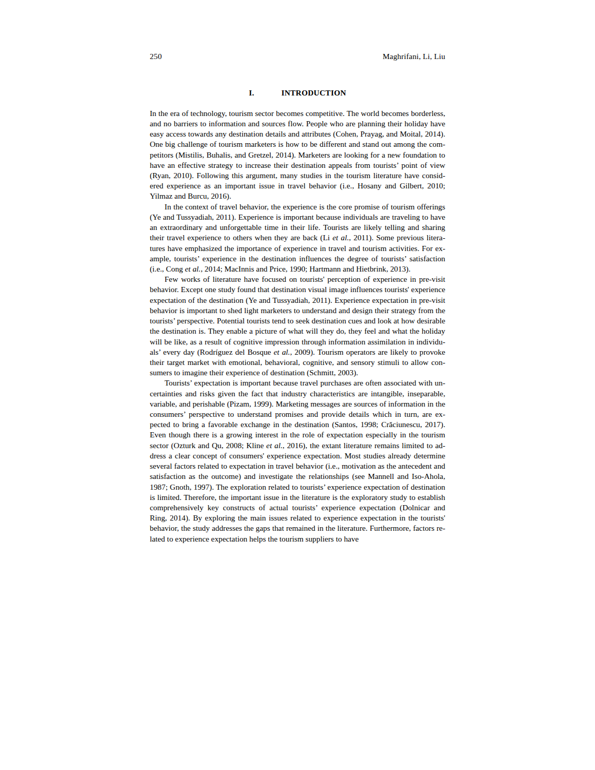250 Maghrifani, Li, Liu
I. INTRODUCTION
In the era of technology, tourism sector becomes competitive. The world becomes borderless, and no barriers to information and sources flow. People who are planning their holiday have easy access towards any destination details and attributes (Cohen, Prayag, and Moital, 2014). One big challenge of tourism marketers is how to be different and stand out among the competitors (Mistilis, Buhalis, and Gretzel, 2014). Marketers are looking for a new foundation to have an effective strategy to increase their destination appeals from tourists’ point of view (Ryan, 2010). Following this argument, many studies in the tourism literature have considered experience as an important issue in travel behavior (i.e., Hosany and Gilbert, 2010; Yilmaz and Burcu, 2016).
In the context of travel behavior, the experience is the core promise of tourism offerings (Ye and Tussyadiah, 2011). Experience is important because individuals are traveling to have an extraordinary and unforgettable time in their life. Tourists are likely telling and sharing their travel experience to others when they are back (Li et al., 2011). Some previous literatures have emphasized the importance of experience in travel and tourism activities. For example, tourists’ experience in the destination influences the degree of tourists’ satisfaction (i.e., Cong et al., 2014; MacInnis and Price, 1990; Hartmann and Hietbrink, 2013).
Few works of literature have focused on tourists' perception of experience in pre-visit behavior. Except one study found that destination visual image influences tourists' experience expectation of the destination (Ye and Tussyadiah, 2011). Experience expectation in pre-visit behavior is important to shed light marketers to understand and design their strategy from the tourists’ perspective. Potential tourists tend to seek destination cues and look at how desirable the destination is. They enable a picture of what will they do, they feel and what the holiday will be like, as a result of cognitive impression through information assimilation in individuals’ every day (Rodríguez del Bosque et al., 2009). Tourism operators are likely to provoke their target market with emotional, behavioral, cognitive, and sensory stimuli to allow consumers to imagine their experience of destination (Schmitt, 2003).
Tourists’ expectation is important because travel purchases are often associated with uncertainties and risks given the fact that industry characteristics are intangible, inseparable, variable, and perishable (Pizam, 1999). Marketing messages are sources of information in the consumers’ perspective to understand promises and provide details which in turn, are expected to bring a favorable exchange in the destination (Santos, 1998; Crăciunescu, 2017). Even though there is a growing interest in the role of expectation especially in the tourism sector (Ozturk and Qu, 2008; Kline et al., 2016), the extant literature remains limited to address a clear concept of consumers' experience expectation. Most studies already determine several factors related to expectation in travel behavior (i.e., motivation as the antecedent and satisfaction as the outcome) and investigate the relationships (see Mannell and Iso-Ahola, 1987; Gnoth, 1997). The exploration related to tourists’ experience expectation of destination is limited. Therefore, the important issue in the literature is the exploratory study to establish comprehensively key constructs of actual tourists’ experience expectation (Dolnicar and Ring, 2014). By exploring the main issues related to experience expectation in the tourists' behavior, the study addresses the gaps that remained in the literature. Furthermore, factors related to experience expectation helps the tourism suppliers to have